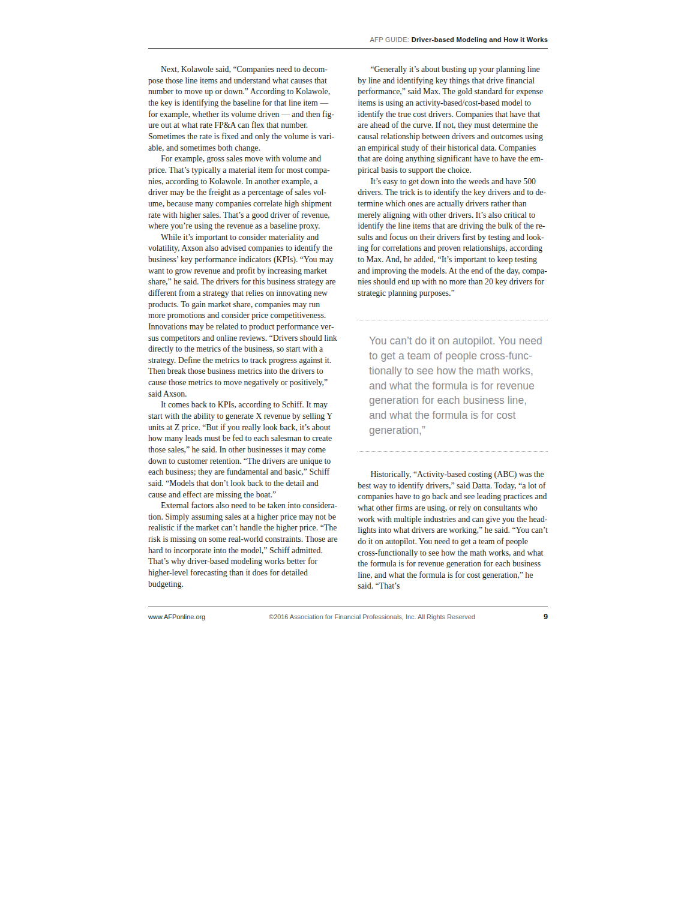AFP GUIDE: Driver-based Modeling and How it Works
Next, Kolawole said, “Companies need to decompose those line items and understand what causes that number to move up or down.” According to Kolawole, the key is identifying the baseline for that line item — for example, whether its volume driven — and then figure out at what rate FP&A can flex that number. Sometimes the rate is fixed and only the volume is variable, and sometimes both change.
For example, gross sales move with volume and price. That’s typically a material item for most companies, according to Kolawole. In another example, a driver may be the freight as a percentage of sales volume, because many companies correlate high shipment rate with higher sales. That’s a good driver of revenue, where you’re using the revenue as a baseline proxy.
While it’s important to consider materiality and volatility, Axson also advised companies to identify the business’ key performance indicators (KPIs). “You may want to grow revenue and profit by increasing market share,” he said. The drivers for this business strategy are different from a strategy that relies on innovating new products. To gain market share, companies may run more promotions and consider price competitiveness. Innovations may be related to product performance versus competitors and online reviews. “Drivers should link directly to the metrics of the business, so start with a strategy. Define the metrics to track progress against it. Then break those business metrics into the drivers to cause those metrics to move negatively or positively,” said Axson.
It comes back to KPIs, according to Schiff. It may start with the ability to generate X revenue by selling Y units at Z price. “But if you really look back, it’s about how many leads must be fed to each salesman to create those sales,” he said. In other businesses it may come down to customer retention. “The drivers are unique to each business; they are fundamental and basic,” Schiff said. “Models that don’t look back to the detail and cause and effect are missing the boat.”
External factors also need to be taken into consideration. Simply assuming sales at a higher price may not be realistic if the market can’t handle the higher price. “The risk is missing on some real-world constraints. Those are hard to incorporate into the model,” Schiff admitted. That’s why driver-based modeling works better for higher-level forecasting than it does for detailed budgeting.
“Generally it’s about busting up your planning line by line and identifying key things that drive financial performance,” said Max. The gold standard for expense items is using an activity-based/cost-based model to identify the true cost drivers. Companies that have that are ahead of the curve. If not, they must determine the causal relationship between drivers and outcomes using an empirical study of their historical data. Companies that are doing anything significant have to have the empirical basis to support the choice.
It’s easy to get down into the weeds and have 500 drivers. The trick is to identify the key drivers and to determine which ones are actually drivers rather than merely aligning with other drivers. It’s also critical to identify the line items that are driving the bulk of the results and focus on their drivers first by testing and looking for correlations and proven relationships, according to Max. And, he added, “It’s important to keep testing and improving the models. At the end of the day, companies should end up with no more than 20 key drivers for strategic planning purposes.”
You can’t do it on autopilot. You need to get a team of people cross-functionally to see how the math works, and what the formula is for revenue generation for each business line, and what the formula is for cost generation,”
Historically, “Activity-based costing (ABC) was the best way to identify drivers,” said Datta. Today, “a lot of companies have to go back and see leading practices and what other firms are using, or rely on consultants who work with multiple industries and can give you the headlights into what drivers are working,” he said. “You can’t do it on autopilot. You need to get a team of people cross-functionally to see how the math works, and what the formula is for revenue generation for each business line, and what the formula is for cost generation,” he said. “That’s
www.AFPonline.org
©2016 Association for Financial Professionals, Inc. All Rights Reserved
9